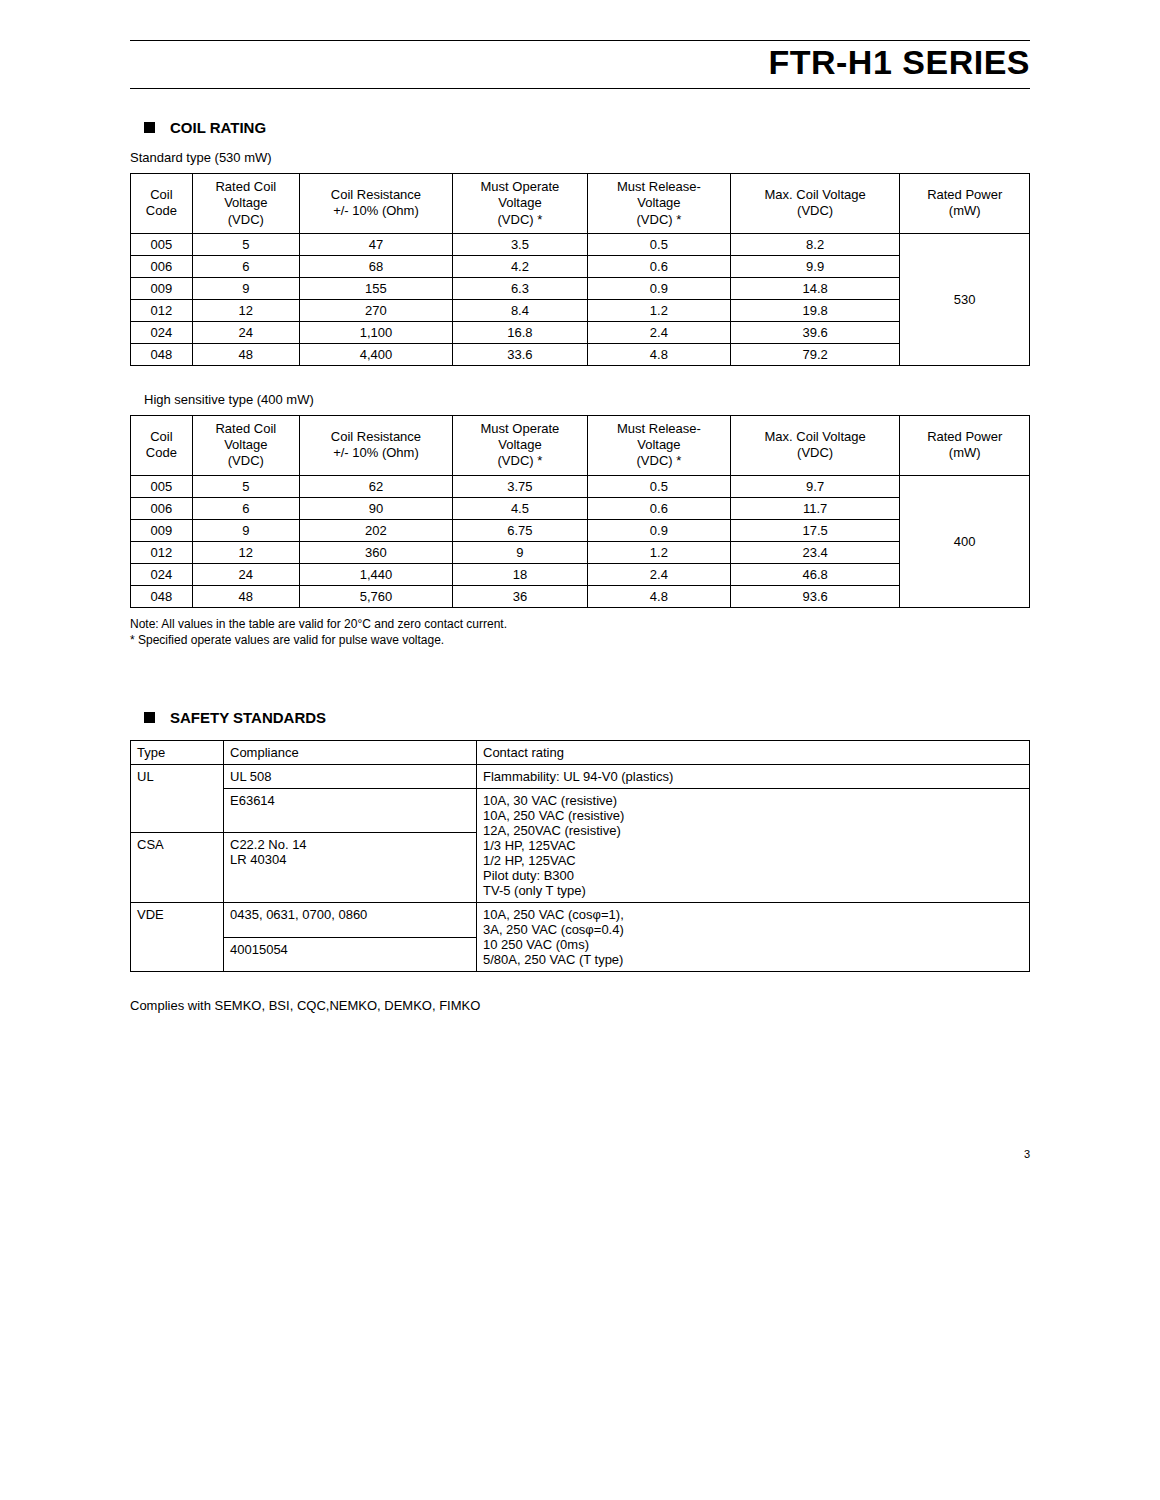FTR-H1 SERIES
COIL RATING
Standard type (530 mW)
| Coil Code | Rated Coil Voltage (VDC) | Coil Resistance +/- 10% (Ohm) | Must Operate Voltage (VDC) * | Must Release- Voltage (VDC) * | Max. Coil Voltage (VDC) | Rated Power (mW) |
| --- | --- | --- | --- | --- | --- | --- |
| 005 | 5 | 47 | 3.5 | 0.5 | 8.2 | 530 |
| 006 | 6 | 68 | 4.2 | 0.6 | 9.9 |
| 009 | 9 | 155 | 6.3 | 0.9 | 14.8 |
| 012 | 12 | 270 | 8.4 | 1.2 | 19.8 |
| 024 | 24 | 1,100 | 16.8 | 2.4 | 39.6 |
| 048 | 48 | 4,400 | 33.6 | 4.8 | 79.2 |
High sensitive type (400 mW)
| Coil Code | Rated Coil Voltage (VDC) | Coil Resistance +/- 10% (Ohm) | Must Operate Voltage (VDC) * | Must Release- Voltage (VDC) * | Max. Coil Voltage (VDC) | Rated Power (mW) |
| --- | --- | --- | --- | --- | --- | --- |
| 005 | 5 | 62 | 3.75 | 0.5 | 9.7 | 400 |
| 006 | 6 | 90 | 4.5 | 0.6 | 11.7 |
| 009 | 9 | 202 | 6.75 | 0.9 | 17.5 |
| 012 | 12 | 360 | 9 | 1.2 | 23.4 |
| 024 | 24 | 1,440 | 18 | 2.4 | 46.8 |
| 048 | 48 | 5,760 | 36 | 4.8 | 93.6 |
Note: All values in the table are valid for 20°C and zero contact current.
* Specified operate values are valid for pulse wave voltage.
SAFETY STANDARDS
| Type | Compliance | Contact rating |
| UL | UL 508 | Flammability: UL 94-V0 (plastics) |
| | E63614 | 10A, 30 VAC (resistive) 10A, 250 VAC (resistive) 12A, 250VAC (resistive) 1/3 HP, 125VAC 1/2 HP, 125VAC Pilot duty: B300 TV-5 (only T type) |
| CSA | C22.2 No. 14 LR 40304 |
| VDE | 0435, 0631, 0700, 0860 | 10A, 250 VAC (cosφ=1), 3A, 250 VAC (cosφ=0.4) 10 250 VAC (0ms) 5/80A, 250 VAC (T type) |
| | 40015054 |
Complies with SEMKO, BSI, CQC,NEMKO, DEMKO, FIMKO
3